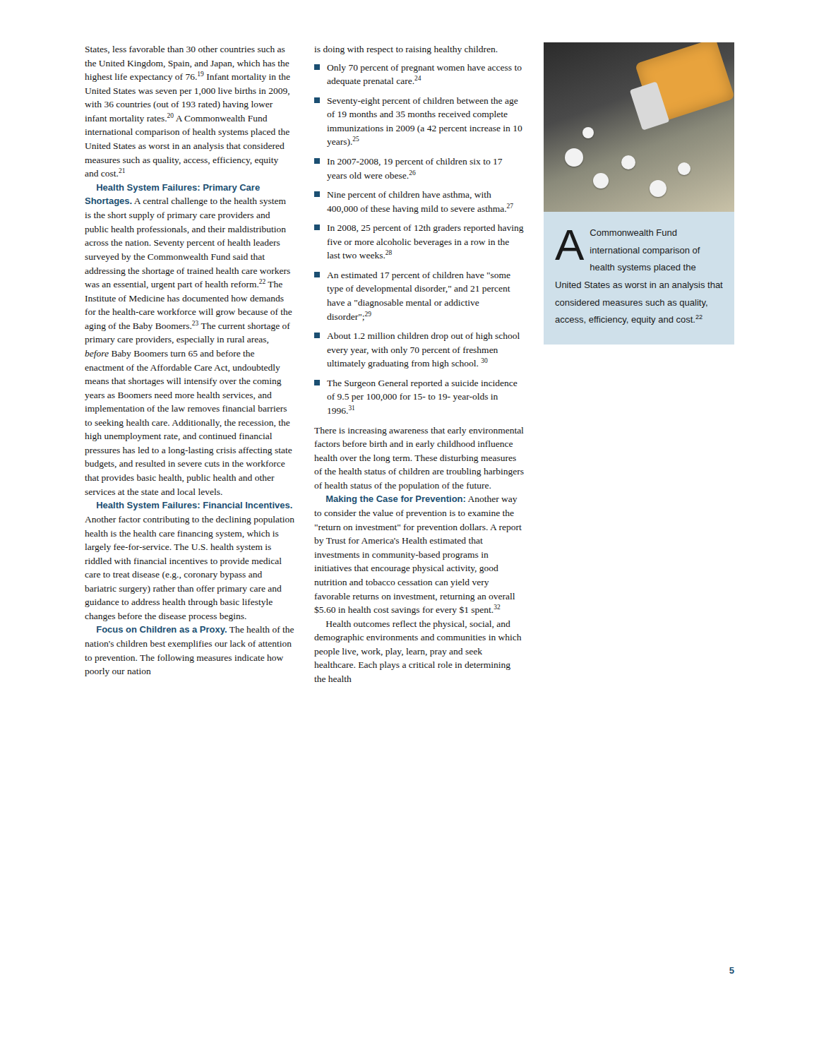States, less favorable than 30 other countries such as the United Kingdom, Spain, and Japan, which has the highest life expectancy of 76.19 Infant mortality in the United States was seven per 1,000 live births in 2009, with 36 countries (out of 193 rated) having lower infant mortality rates.20 A Commonwealth Fund international comparison of health systems placed the United States as worst in an analysis that considered measures such as quality, access, efficiency, equity and cost.21
Health System Failures: Primary Care Shortages. A central challenge to the health system is the short supply of primary care providers and public health professionals, and their maldistribution across the nation. Seventy percent of health leaders surveyed by the Commonwealth Fund said that addressing the shortage of trained health care workers was an essential, urgent part of health reform.22 The Institute of Medicine has documented how demands for the health-care workforce will grow because of the aging of the Baby Boomers.23 The current shortage of primary care providers, especially in rural areas, before Baby Boomers turn 65 and before the enactment of the Affordable Care Act, undoubtedly means that shortages will intensify over the coming years as Boomers need more health services, and implementation of the law removes financial barriers to seeking health care. Additionally, the recession, the high unemployment rate, and continued financial pressures has led to a long-lasting crisis affecting state budgets, and resulted in severe cuts in the workforce that provides basic health, public health and other services at the state and local levels.
Health System Failures: Financial Incentives. Another factor contributing to the declining population health is the health care financing system, which is largely fee-for-service. The U.S. health system is riddled with financial incentives to provide medical care to treat disease (e.g., coronary bypass and bariatric surgery) rather than offer primary care and guidance to address health through basic lifestyle changes before the disease process begins.
Focus on Children as a Proxy. The health of the nation's children best exemplifies our lack of attention to prevention. The following measures indicate how poorly our nation
is doing with respect to raising healthy children.
Only 70 percent of pregnant women have access to adequate prenatal care.24
Seventy-eight percent of children between the age of 19 months and 35 months received complete immunizations in 2009 (a 42 percent increase in 10 years).25
In 2007-2008, 19 percent of children six to 17 years old were obese.26
Nine percent of children have asthma, with 400,000 of these having mild to severe asthma.27
In 2008, 25 percent of 12th graders reported having five or more alcoholic beverages in a row in the last two weeks.28
An estimated 17 percent of children have "some type of developmental disorder," and 21 percent have a "diagnosable mental or addictive disorder";29
About 1.2 million children drop out of high school every year, with only 70 percent of freshmen ultimately graduating from high school. 30
The Surgeon General reported a suicide incidence of 9.5 per 100,000 for 15- to 19- year-olds in 1996.31
There is increasing awareness that early environmental factors before birth and in early childhood influence health over the long term. These disturbing measures of the health status of children are troubling harbingers of health status of the population of the future.
Making the Case for Prevention: Another way to consider the value of prevention is to examine the "return on investment" for prevention dollars. A report by Trust for America's Health estimated that investments in community-based programs in initiatives that encourage physical activity, good nutrition and tobacco cessation can yield very favorable returns on investment, returning an overall $5.60 in health cost savings for every $1 spent.32
Health outcomes reflect the physical, social, and demographic environments and communities in which people live, work, play, learn, pray and seek healthcare. Each plays a critical role in determining the health
ACommonwealth Fund international comparison of health systems placed the United States as worst in an analysis that considered measures such as quality, access, efficiency, equity and cost.22
5